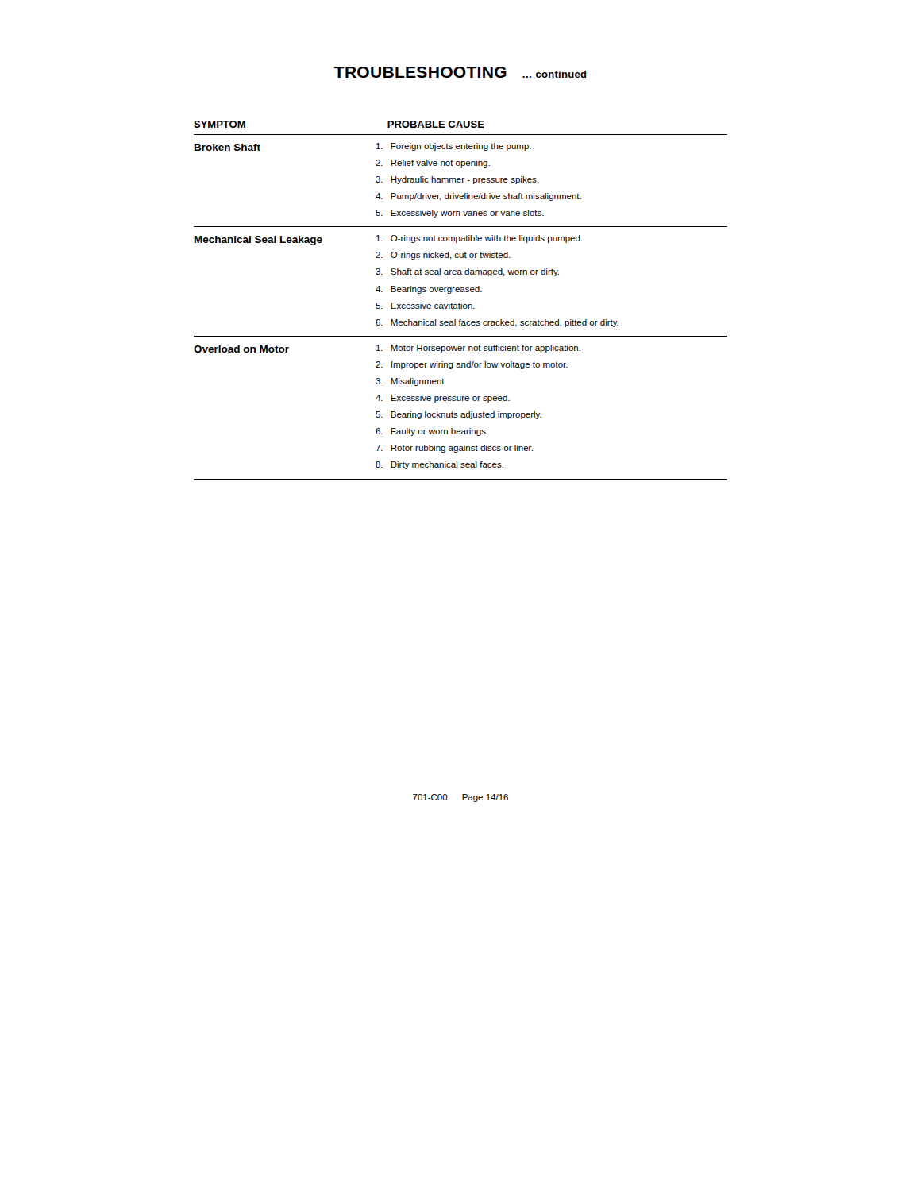TROUBLESHOOTING … continued
| SYMPTOM | PROBABLE CAUSE |
| --- | --- |
| Broken Shaft | Foreign objects entering the pump. Relief valve not opening. Hydraulic hammer - pressure spikes. Pump/driver, driveline/drive shaft misalignment. Excessively worn vanes or vane slots. |
| Mechanical Seal Leakage | O-rings not compatible with the liquids pumped. O-rings nicked, cut or twisted. Shaft at seal area damaged, worn or dirty. Bearings overgreased. Excessive cavitation. Mechanical seal faces cracked, scratched, pitted or dirty. |
| Overload on Motor | Motor Horsepower not sufficient for application. Improper wiring and/or low voltage to motor. Misalignment Excessive pressure or speed. Bearing locknuts adjusted improperly. Faulty or worn bearings. Rotor rubbing against discs or liner. Dirty mechanical seal faces. |
701-C00 Page 14/16